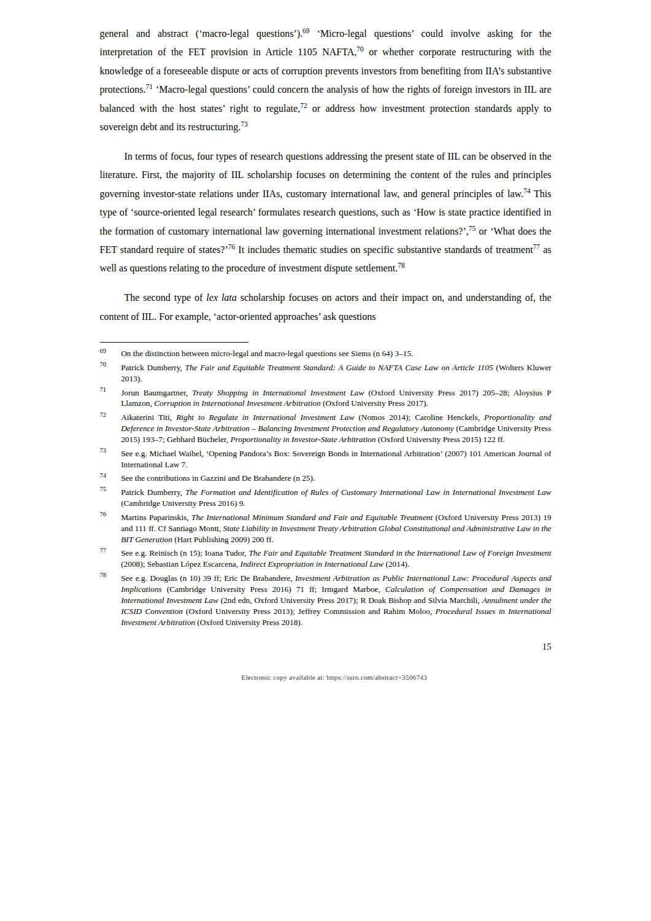general and abstract (‘macro-legal questions’).69 ‘Micro-legal questions’ could involve asking for the interpretation of the FET provision in Article 1105 NAFTA,70 or whether corporate restructuring with the knowledge of a foreseeable dispute or acts of corruption prevents investors from benefiting from IIA’s substantive protections.71 ‘Macro-legal questions’ could concern the analysis of how the rights of foreign investors in IIL are balanced with the host states’ right to regulate,72 or address how investment protection standards apply to sovereign debt and its restructuring.73
In terms of focus, four types of research questions addressing the present state of IIL can be observed in the literature. First, the majority of IIL scholarship focuses on determining the content of the rules and principles governing investor-state relations under IIAs, customary international law, and general principles of law.74 This type of ‘source-oriented legal research’ formulates research questions, such as ‘How is state practice identified in the formation of customary international law governing international investment relations?’,75 or ‘What does the FET standard require of states?’76 It includes thematic studies on specific substantive standards of treatment77 as well as questions relating to the procedure of investment dispute settlement.78
The second type of lex lata scholarship focuses on actors and their impact on, and understanding of, the content of IIL. For example, ‘actor-oriented approaches’ ask questions
69 On the distinction between micro-legal and macro-legal questions see Siems (n 64) 3–15.
70 Patrick Dumberry, The Fair and Equitable Treatment Standard: A Guide to NAFTA Case Law on Article 1105 (Wolters Kluwer 2013).
71 Jorun Baumgartner, Treaty Shopping in International Investment Law (Oxford University Press 2017) 205–28; Aloysius P Llamzon, Corruption in International Investment Arbitration (Oxford University Press 2017).
72 Aikaterini Titi, Right to Regulate in International Investment Law (Nomos 2014); Caroline Henckels, Proportionality and Deference in Investor-State Arbitration – Balancing Investment Protection and Regulatory Autonomy (Cambridge University Press 2015) 193–7; Gebhard Bücheler, Proportionality in Investor-State Arbitration (Oxford University Press 2015) 122 ff.
73 See e.g. Michael Waibel, ‘Opening Pandora’s Box: Sovereign Bonds in International Arbitration’ (2007) 101 American Journal of International Law 7.
74 See the contributions in Gazzini and De Brabandere (n 25).
75 Patrick Dumberry, The Formation and Identification of Rules of Customary International Law in International Investment Law (Cambridge University Press 2016) 9.
76 Martins Paparinskis, The International Minimum Standard and Fair and Equitable Treatment (Oxford University Press 2013) 19 and 111 ff. Cf Santiago Montt, State Liability in Investment Treaty Arbitration Global Constitutional and Administrative Law in the BIT Generation (Hart Publishing 2009) 200 ff.
77 See e.g. Reinisch (n 15); Ioana Tudor, The Fair and Equitable Treatment Standard in the International Law of Foreign Investment (2008); Sebastian López Escarcena, Indirect Expropriation in International Law (2014).
78 See e.g. Douglas (n 10) 39 ff; Eric De Brabandere, Investment Arbitration as Public International Law: Procedural Aspects and Implications (Cambridge University Press 2016) 71 ff; Irmgard Marboe, Calculation of Compensation and Damages in International Investment Law (2nd edn, Oxford University Press 2017); R Doak Bishop and Silvia Marchili, Annulment under the ICSID Convention (Oxford University Press 2013); Jeffrey Commission and Rahim Moloo, Procedural Issues in International Investment Arbitration (Oxford University Press 2018).
15
Electronic copy available at: https://ssrn.com/abstract=3506743